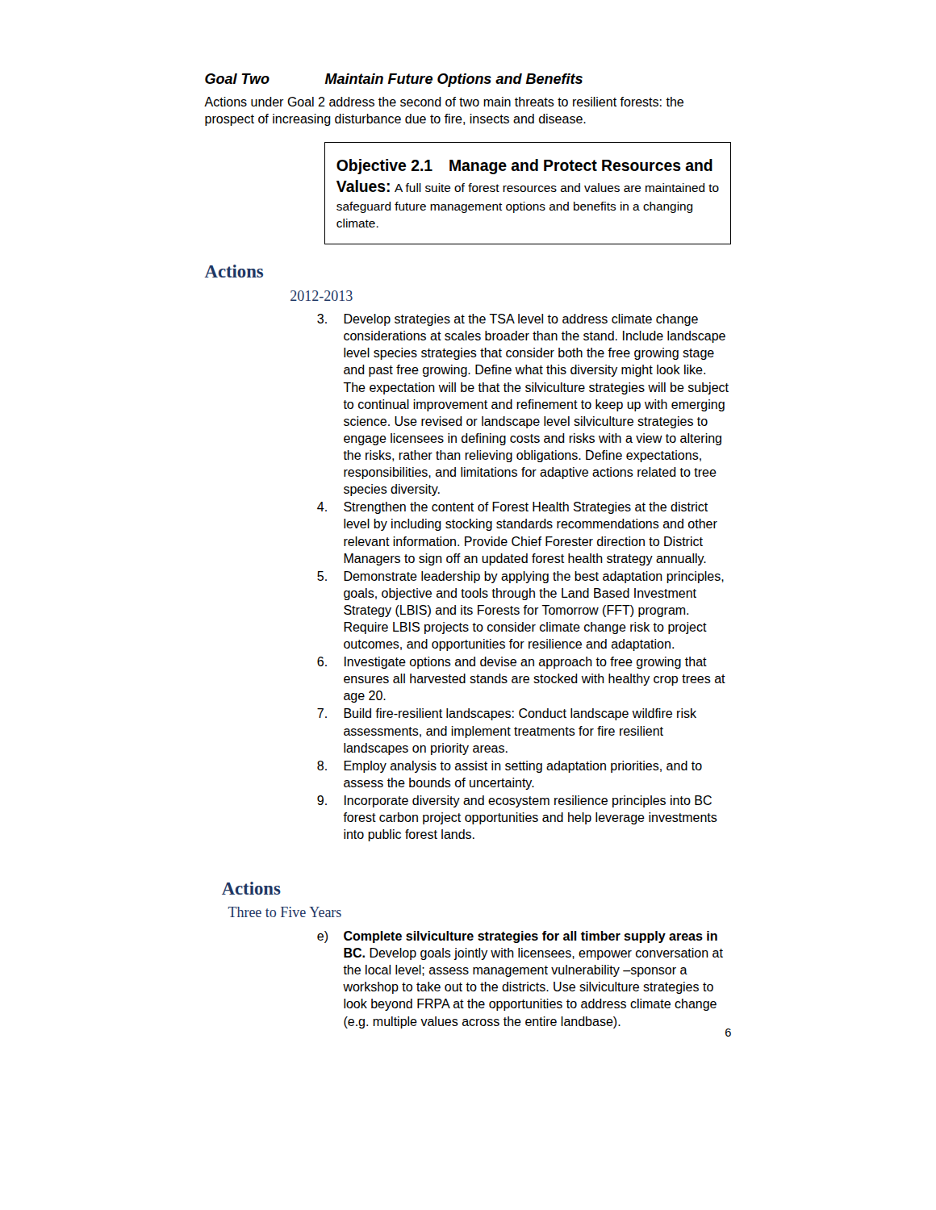Goal Two Maintain Future Options and Benefits
Actions under Goal 2 address the second of two main threats to resilient forests: the prospect of increasing disturbance due to fire, insects and disease.
Objective 2.1 Manage and Protect Resources and Values: A full suite of forest resources and values are maintained to safeguard future management options and benefits in a changing climate.
Actions
2012-2013
3. Develop strategies at the TSA level to address climate change considerations at scales broader than the stand. Include landscape level species strategies that consider both the free growing stage and past free growing. Define what this diversity might look like. The expectation will be that the silviculture strategies will be subject to continual improvement and refinement to keep up with emerging science. Use revised or landscape level silviculture strategies to engage licensees in defining costs and risks with a view to altering the risks, rather than relieving obligations. Define expectations, responsibilities, and limitations for adaptive actions related to tree species diversity.
4. Strengthen the content of Forest Health Strategies at the district level by including stocking standards recommendations and other relevant information. Provide Chief Forester direction to District Managers to sign off an updated forest health strategy annually.
5. Demonstrate leadership by applying the best adaptation principles, goals, objective and tools through the Land Based Investment Strategy (LBIS) and its Forests for Tomorrow (FFT) program. Require LBIS projects to consider climate change risk to project outcomes, and opportunities for resilience and adaptation.
6. Investigate options and devise an approach to free growing that ensures all harvested stands are stocked with healthy crop trees at age 20.
7. Build fire-resilient landscapes: Conduct landscape wildfire risk assessments, and implement treatments for fire resilient landscapes on priority areas.
8. Employ analysis to assist in setting adaptation priorities, and to assess the bounds of uncertainty.
9. Incorporate diversity and ecosystem resilience principles into BC forest carbon project opportunities and help leverage investments into public forest lands.
Actions
Three to Five Years
e) Complete silviculture strategies for all timber supply areas in BC. Develop goals jointly with licensees, empower conversation at the local level; assess management vulnerability –sponsor a workshop to take out to the districts. Use silviculture strategies to look beyond FRPA at the opportunities to address climate change (e.g. multiple values across the entire landbase).
6